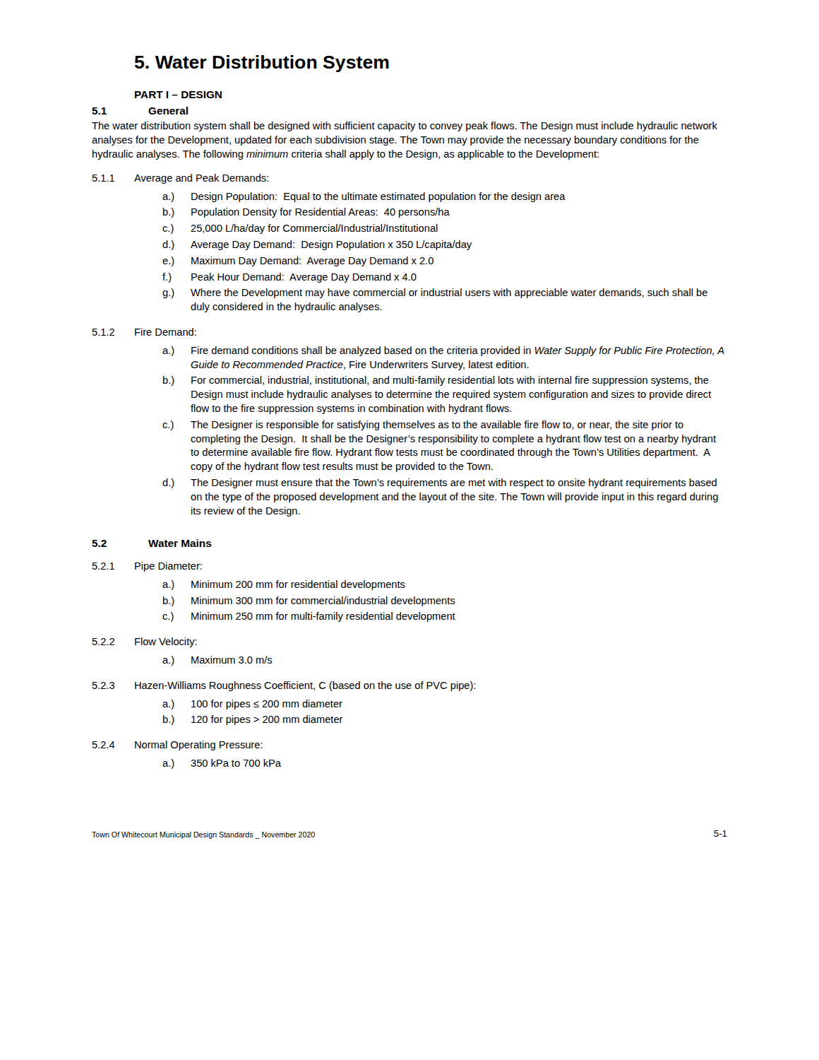5. Water Distribution System
PART I – DESIGN
5.1 General
The water distribution system shall be designed with sufficient capacity to convey peak flows. The Design must include hydraulic network analyses for the Development, updated for each subdivision stage. The Town may provide the necessary boundary conditions for the hydraulic analyses. The following minimum criteria shall apply to the Design, as applicable to the Development:
5.1.1 Average and Peak Demands:
a.) Design Population: Equal to the ultimate estimated population for the design area
b.) Population Density for Residential Areas: 40 persons/ha
c.) 25,000 L/ha/day for Commercial/Industrial/Institutional
d.) Average Day Demand: Design Population x 350 L/capita/day
e.) Maximum Day Demand: Average Day Demand x 2.0
f.) Peak Hour Demand: Average Day Demand x 4.0
g.) Where the Development may have commercial or industrial users with appreciable water demands, such shall be duly considered in the hydraulic analyses.
5.1.2 Fire Demand:
a.) Fire demand conditions shall be analyzed based on the criteria provided in Water Supply for Public Fire Protection, A Guide to Recommended Practice, Fire Underwriters Survey, latest edition.
b.) For commercial, industrial, institutional, and multi-family residential lots with internal fire suppression systems, the Design must include hydraulic analyses to determine the required system configuration and sizes to provide direct flow to the fire suppression systems in combination with hydrant flows.
c.) The Designer is responsible for satisfying themselves as to the available fire flow to, or near, the site prior to completing the Design. It shall be the Designer’s responsibility to complete a hydrant flow test on a nearby hydrant to determine available fire flow. Hydrant flow tests must be coordinated through the Town’s Utilities department. A copy of the hydrant flow test results must be provided to the Town.
d.) The Designer must ensure that the Town’s requirements are met with respect to onsite hydrant requirements based on the type of the proposed development and the layout of the site. The Town will provide input in this regard during its review of the Design.
5.2 Water Mains
5.2.1 Pipe Diameter:
a.) Minimum 200 mm for residential developments
b.) Minimum 300 mm for commercial/industrial developments
c.) Minimum 250 mm for multi-family residential development
5.2.2 Flow Velocity:
a.) Maximum 3.0 m/s
5.2.3 Hazen-Williams Roughness Coefficient, C (based on the use of PVC pipe):
a.) 100 for pipes ≤ 200 mm diameter
b.) 120 for pipes > 200 mm diameter
5.2.4 Normal Operating Pressure:
a.) 350 kPa to 700 kPa
Town Of Whitecourt Municipal Design Standards _ November 2020
5-1